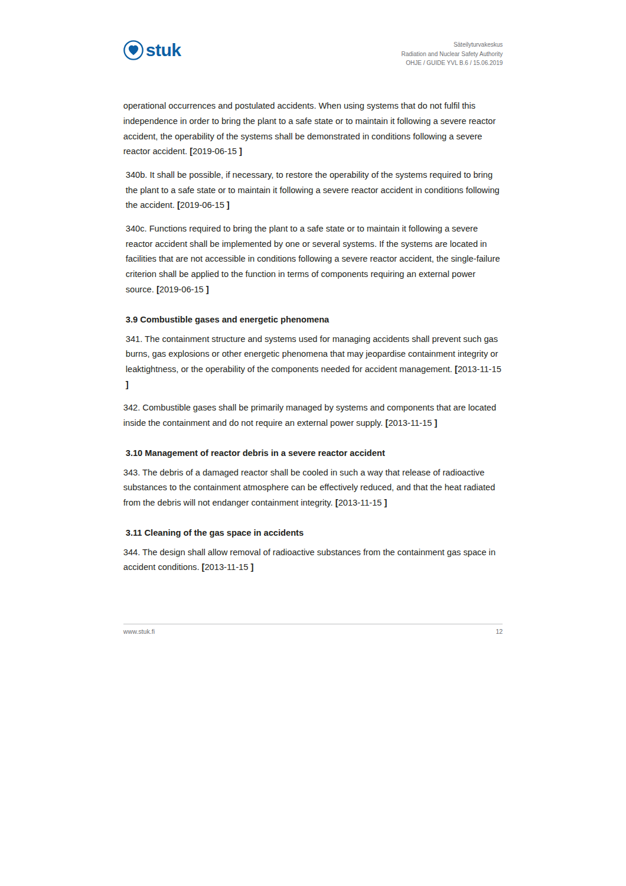stuk
Säteilyturvakeskus
Radiation and Nuclear Safety Authority
OHJE / GUIDE YVL B.6 / 15.06.2019
operational occurrences and postulated accidents. When using systems that do not fulfil this independence in order to bring the plant to a safe state or to maintain it following a severe reactor accident, the operability of the systems shall be demonstrated in conditions following a severe reactor accident. [2019-06-15 ]
340b. It shall be possible, if necessary, to restore the operability of the systems required to bring the plant to a safe state or to maintain it following a severe reactor accident in conditions following the accident. [2019-06-15 ]
340c. Functions required to bring the plant to a safe state or to maintain it following a severe reactor accident shall be implemented by one or several systems. If the systems are located in facilities that are not accessible in conditions following a severe reactor accident, the single-failure criterion shall be applied to the function in terms of components requiring an external power source. [2019-06-15 ]
3.9 Combustible gases and energetic phenomena
341. The containment structure and systems used for managing accidents shall prevent such gas burns, gas explosions or other energetic phenomena that may jeopardise containment integrity or leaktightness, or the operability of the components needed for accident management. [2013-11-15 ]
342. Combustible gases shall be primarily managed by systems and components that are located inside the containment and do not require an external power supply. [2013-11-15 ]
3.10 Management of reactor debris in a severe reactor accident
343. The debris of a damaged reactor shall be cooled in such a way that release of radioactive substances to the containment atmosphere can be effectively reduced, and that the heat radiated from the debris will not endanger containment integrity. [2013-11-15 ]
3.11 Cleaning of the gas space in accidents
344. The design shall allow removal of radioactive substances from the containment gas space in accident conditions. [2013-11-15 ]
www.stuk.fi 12